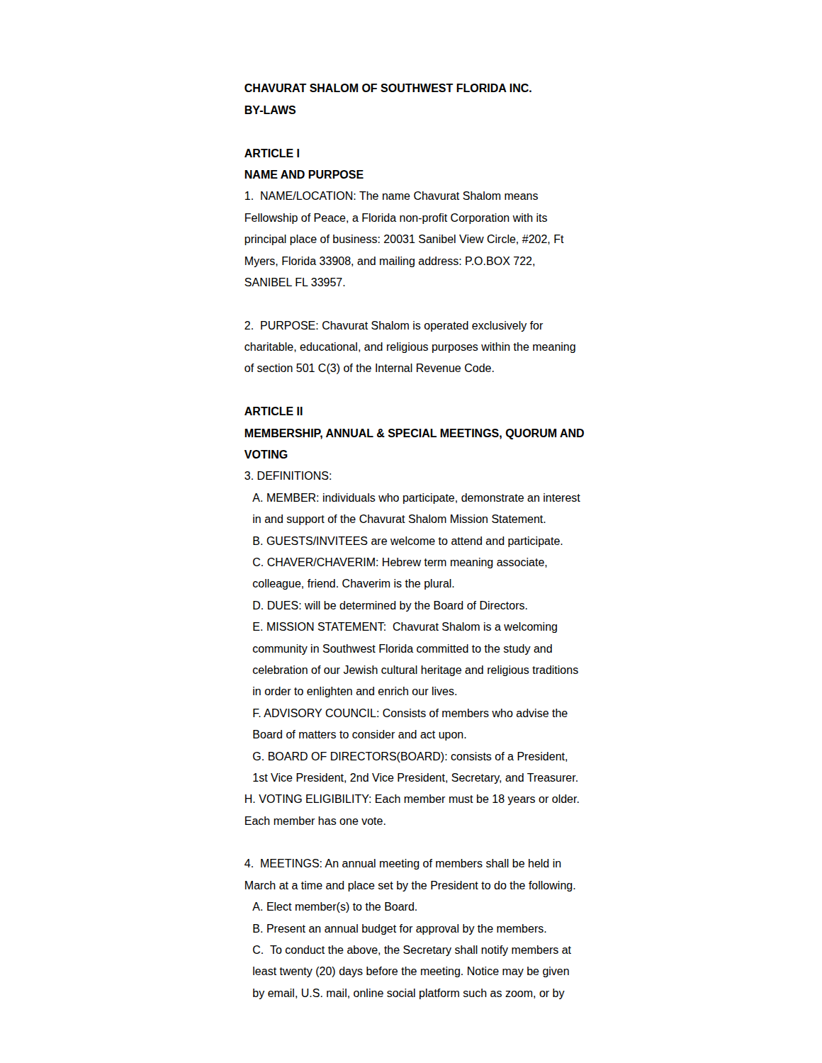CHAVURAT SHALOM OF SOUTHWEST FLORIDA INC.
BY-LAWS
ARTICLE I
NAME AND PURPOSE
1. NAME/LOCATION: The name Chavurat Shalom means Fellowship of Peace, a Florida non-profit Corporation with its principal place of business: 20031 Sanibel View Circle, #202, Ft Myers, Florida 33908, and mailing address: P.O.BOX 722, SANIBEL FL 33957.
2. PURPOSE: Chavurat Shalom is operated exclusively for charitable, educational, and religious purposes within the meaning of section 501 C(3) of the Internal Revenue Code.
ARTICLE II
MEMBERSHIP, ANNUAL & SPECIAL MEETINGS, QUORUM AND VOTING
3. DEFINITIONS:
A. MEMBER: individuals who participate, demonstrate an interest in and support of the Chavurat Shalom Mission Statement.
B. GUESTS/INVITEES are welcome to attend and participate.
C. CHAVER/CHAVERIM: Hebrew term meaning associate, colleague, friend. Chaverim is the plural.
D. DUES: will be determined by the Board of Directors.
E. MISSION STATEMENT: Chavurat Shalom is a welcoming community in Southwest Florida committed to the study and celebration of our Jewish cultural heritage and religious traditions in order to enlighten and enrich our lives.
F. ADVISORY COUNCIL: Consists of members who advise the Board of matters to consider and act upon.
G. BOARD OF DIRECTORS(BOARD): consists of a President, 1st Vice President, 2nd Vice President, Secretary, and Treasurer.
H. VOTING ELIGIBILITY: Each member must be 18 years or older. Each member has one vote.
4. MEETINGS: An annual meeting of members shall be held in March at a time and place set by the President to do the following.
A. Elect member(s) to the Board.
B. Present an annual budget for approval by the members.
C. To conduct the above, the Secretary shall notify members at least twenty (20) days before the meeting. Notice may be given by email, U.S. mail, online social platform such as zoom, or by